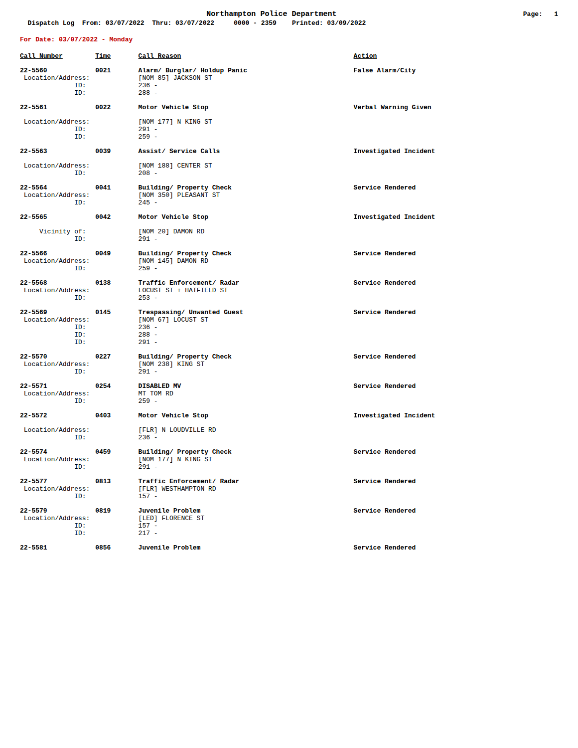Northampton Police Department
Page: 1
Dispatch Log From: 03/07/2022 Thru: 03/07/2022 0000 - 2359 Printed: 03/09/2022
For Date: 03/07/2022 - Monday
| Call Number | Time | Call Reason | Action |
| --- | --- | --- | --- |
| 22-5560 | 0021 | Alarm/ Burglar/ Holdup Panic | False Alarm/City |
| Location/Address: | [NOM 85] JACKSON ST |
| ID: | 236 - |
| ID: | 288 - |
| 22-5561 | 0022 | Motor Vehicle Stop | Verbal Warning Given |
| Location/Address: | [NOM 177] N KING ST |
| ID: | 291 - |
| ID: | 259 - |
| 22-5563 | 0039 | Assist/ Service Calls | Investigated Incident |
| Location/Address: | [NOM 188] CENTER ST |
| ID: | 208 - |
| 22-5564 | 0041 | Building/ Property Check | Service Rendered |
| Location/Address: | [NOM 350] PLEASANT ST |
| ID: | 245 - |
| 22-5565 | 0042 | Motor Vehicle Stop | Investigated Incident |
| Vicinity of: | [NOM 20] DAMON RD |
| ID: | 291 - |
| 22-5566 | 0049 | Building/ Property Check | Service Rendered |
| Location/Address: | [NOM 145] DAMON RD |
| ID: | 259 - |
| 22-5568 | 0138 | Traffic Enforcement/ Radar | Service Rendered |
| Location/Address: | LOCUST ST + HATFIELD ST |
| ID: | 253 - |
| 22-5569 | 0145 | Trespassing/ Unwanted Guest | Service Rendered |
| Location/Address: | [NOM 67] LOCUST ST |
| ID: | 236 - |
| ID: | 288 - |
| ID: | 291 - |
| 22-5570 | 0227 | Building/ Property Check | Service Rendered |
| Location/Address: | [NOM 238] KING ST |
| ID: | 291 - |
| 22-5571 | 0254 | DISABLED MV | Service Rendered |
| Location/Address: | MT TOM RD |
| ID: | 259 - |
| 22-5572 | 0403 | Motor Vehicle Stop | Investigated Incident |
| Location/Address: | [FLR] N LOUDVILLE RD |
| ID: | 236 - |
| 22-5574 | 0459 | Building/ Property Check | Service Rendered |
| Location/Address: | [NOM 177] N KING ST |
| ID: | 291 - |
| 22-5577 | 0813 | Traffic Enforcement/ Radar | Service Rendered |
| Location/Address: | [FLR] WESTHAMPTON RD |
| ID: | 157 - |
| 22-5579 | 0819 | Juvenile Problem | Service Rendered |
| Location/Address: | [LED] FLORENCE ST |
| ID: | 157 - |
| ID: | 217 - |
| 22-5581 | 0856 | Juvenile Problem | Service Rendered |